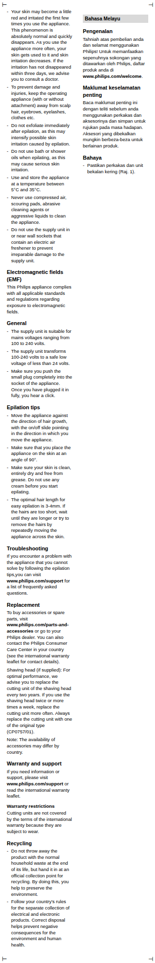⊢ ⊣ ⊢ ⊣
Your skin may become a little red and irritated the first few times you use the appliance. This phenomenon is absolutely normal and quickly disappears. As you use the appliance more often, your skin gets used to it and skin irritation decreases. If the irritation has not disappeared within three days, we advise you to consult a doctor.
To prevent damage and injuries, keep the operating appliance (with or without attachment) away from scalp hair, eyebrows, eyelashes, clothes etc.
Do not exfoliate immediately after epilation, as this may intensify possible skin irritation caused by epilation.
Do not use bath or shower oils when epilating, as this may cause serious skin irritation.
Use and store the appliance at a temperature between 5°C and 35°C.
Never use compressed air, scouring pads, abrasive cleaning agents or aggressive liquids to clean the appliance.
Do not use the supply unit in or near wall sockets that contain an electric air freshener to prevent irreparable damage to the supply unit.
Electromagnetic fields (EMF)
This Philips appliance complies with all applicable standards and regulations regarding exposure to electromagnetic fields.
General
The supply unit is suitable for mains voltages ranging from 100 to 240 volts.
The supply unit transforms 100-240 volts to a safe low voltage of less than 24 volts.
Make sure you push the small plug completely into the socket of the appliance. Once you have plugged it in fully, you hear a click.
Epilation tips
Move the appliance against the direction of hair growth, with the on/off slide pointing in the direction in which you move the appliance.
Make sure that you place the appliance on the skin at an angle of 90°.
Make sure your skin is clean, entirely dry and free from grease. Do not use any cream before you start epilating.
The optimal hair length for easy epilation is 3-4mm. If the hairs are too short, wait until they are longer or try to remove the hairs by repeatedly moving the appliance across the skin.
Troubleshooting
If you encounter a problem with the appliance that you cannot solve by following the epilation tips,you can visit www.philips.com/support for a list of frequently asked questions.
Replacement
To buy accessories or spare parts, visit www.philips.com/parts-and-accessories or go to your Philips dealer. You can also contact the Philips Consumer Care Center in your country (see the international warranty leaflet for contact details).
Shaving head (if supplied): For optimal performance, we advise you to replace the cutting unit of the shaving head every two years. If you use the shaving head twice or more times a week, replace the cutting unit more often. Always replace the cutting unit with one of the original type (CP0757/01).
Note: The availability of accessories may differ by country.
Warranty and support
If you need information or support, please visit www.philips.com/support or read the international warranty leaflet.
Warranty restrictions
Cutting units are not covered by the terms of the international warranty because they are subject to wear.
Recycling
Do not throw away the product with the normal household waste at the end of its life, but hand it in at an official collection point for recycling. By doing this, you help to preserve the environment.
Follow your country's rules for the separate collection of electrical and electronic products. Correct disposal helps prevent negative consequences for the environment and human health.
Bahasa Melayu
Pengenalan
Tahniah atas pembelian anda dan selamat menggunakan Philips! Untuk memanfaatkan sepenuhnya sokongan yang ditawarkan oleh Philips, daftar produk anda di www.philips.com/welcome.
Maklumat keselamatan penting
Baca maklumat penting ini dengan teliti sebelum anda menggunakan perkakas dan aksesorinya dan simpan untuk rujukan pada masa hadapan. Aksesori yang dibekalkan mungkin berbeza-beza untuk berlainan produk.
Bahaya
Pastikan perkakas dan unit bekalan kering (Raj. 1).